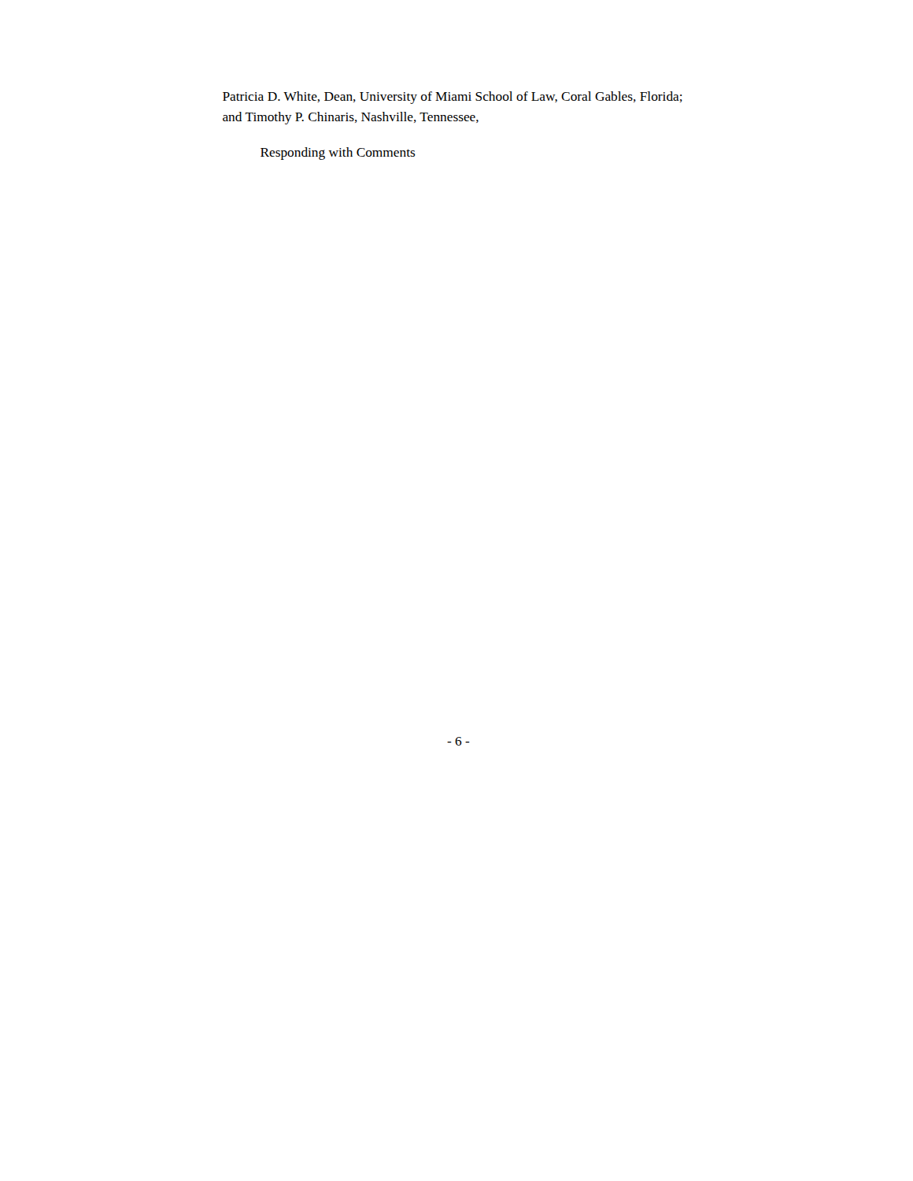Patricia D. White, Dean, University of Miami School of Law, Coral Gables, Florida; and Timothy P. Chinaris, Nashville, Tennessee,
Responding with Comments
- 6 -